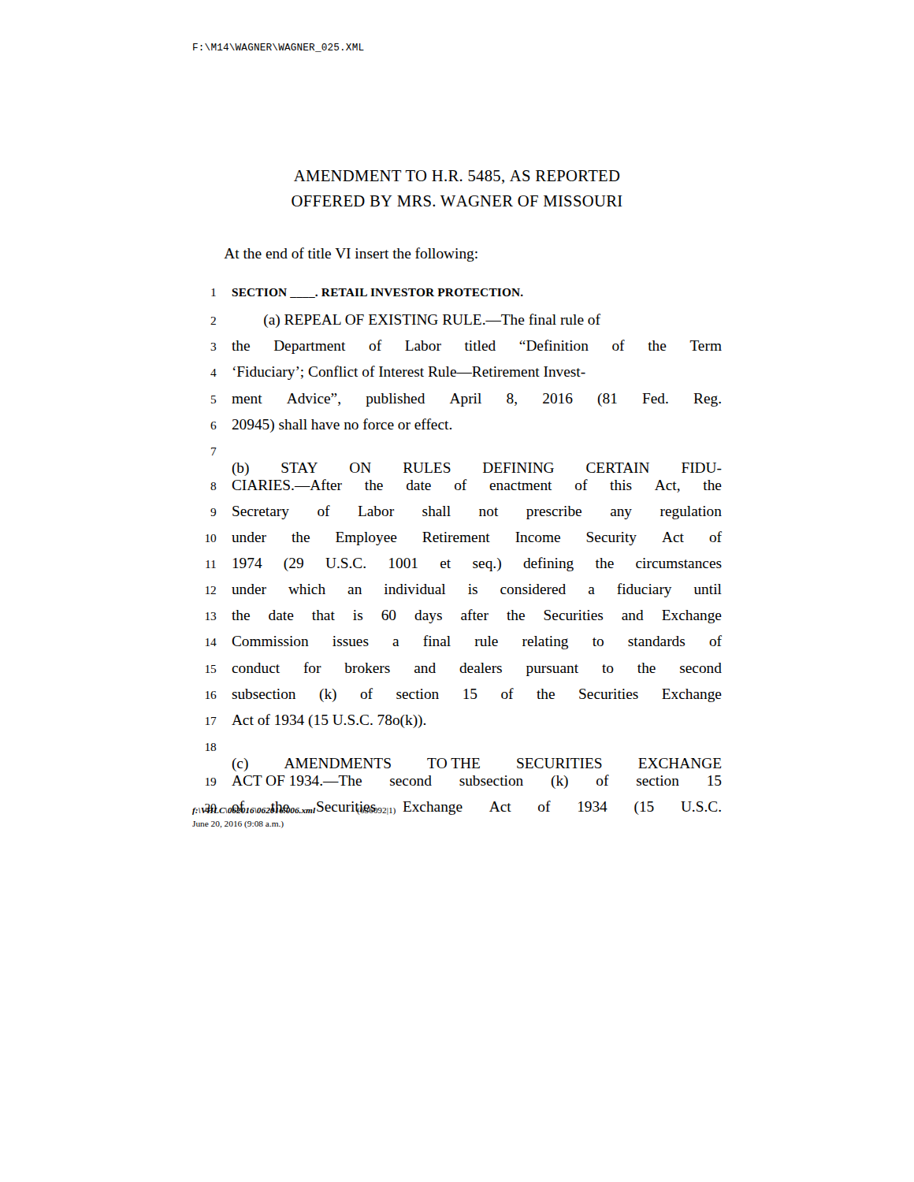F:\M14\WAGNER\WAGNER_025.XML
AMENDMENT TO H.R. 5485, AS REPORTED
OFFERED BY MRS. WAGNER OF MISSOURI
At the end of title VI insert the following:
1
SECTION ____. RETAIL INVESTOR PROTECTION.
2
(a) REPEAL OF EXISTING RULE.—The final rule of
3
the Department of Labor titled“Definition of the Term
4
‘Fiduciary’; Conflict of Interest Rule—Retirement Invest-
5
ment Advice”, published April 8, 2016(81 Fed. Reg.
6
20945) shall have no force or effect.
7
(b) STAY ON RULES DEFINING CERTAIN FIDU-
8
CIARIES.—After the date of enactment of this Act, the
9
Secretary of Labor shall not prescribe any regulation
10
under the Employee Retirement Income Security Act of
11
1974(29 U.S.C. 1001 et seq.) defining the circumstances
12
under which an individual is considered afiduciary until
13
the date that is 60 days after the Securities and Exchange
14
Commission issues afinal rule relating to standards of
15
conduct for brokers and dealers pursuant to the second
16
subsection(k) of section 15 of the Securities Exchange
17
Act of 1934 (15 U.S.C. 78o(k)).
18
(c) AMENDMENTS TO THE SECURITIES EXCHANGE
19
ACT OF 1934.—The second subsection(k) of section 15
20
of the Securities Exchange Act of 1934(15 U.S.C.
f:\VHLC\062016\062016.006.xml(636092|1)
June 20, 2016 (9:08 a.m.)